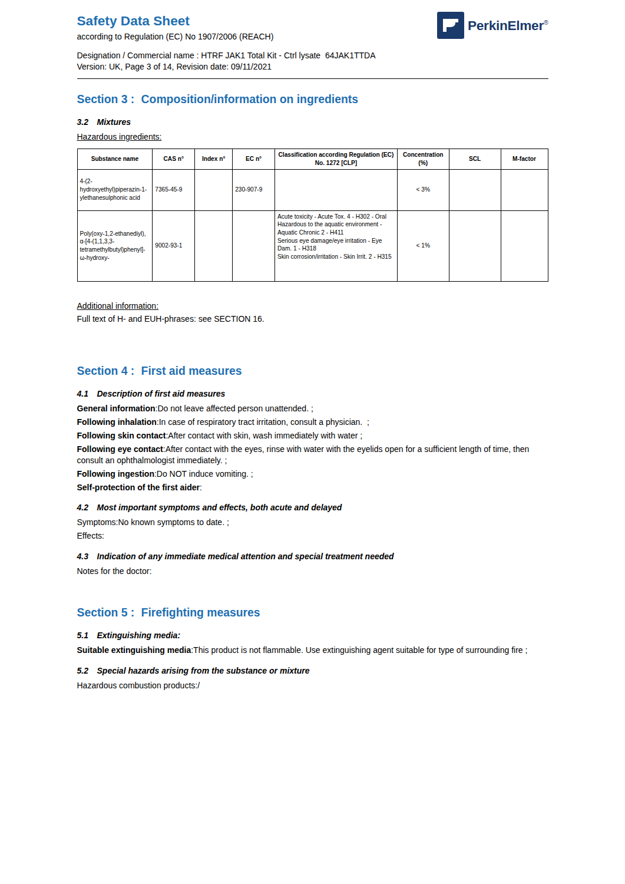PerkinElmer®
Safety Data Sheet
according to Regulation (EC) No 1907/2006 (REACH)
Designation / Commercial name : HTRF JAK1 Total Kit - Ctrl lysate 64JAK1TTDA
Version: UK, Page 3 of 14, Revision date: 09/11/2021
Section 3 : Composition/information on ingredients
3.2 Mixtures
Hazardous ingredients:
| Substance name | CAS n° | Index n° | EC n° | Classification according Regulation (EC) No. 1272 [CLP] | Concentration (%) | SCL | M-factor |
| --- | --- | --- | --- | --- | --- | --- | --- |
| 4-(2-hydroxyethyl)piperazin-1-ylethanesulphonic acid | 7365-45-9 | | 230-907-9 | | < 3% | | |
| Poly(oxy-1,2-ethanediyl), α-[4-(1,1,3,3-tetramethylbutyl)phenyl]-ω-hydroxy- | 9002-93-1 | | | Acute toxicity - Acute Tox. 4 - H302 - Oral Hazardous to the aquatic environment - Aquatic Chronic 2 - H411 Serious eye damage/eye irritation - Eye Dam. 1 - H318 Skin corrosion/irritation - Skin Irrit. 2 - H315 | < 1% | | |
Additional information:
Full text of H- and EUH-phrases: see SECTION 16.
Section 4 : First aid measures
4.1 Description of first aid measures
General information:Do not leave affected person unattended. ;
Following inhalation:In case of respiratory tract irritation, consult a physician. ;
Following skin contact:After contact with skin, wash immediately with water ;
Following eye contact:After contact with the eyes, rinse with water with the eyelids open for a sufficient length of time, then consult an ophthalmologist immediately. ;
Following ingestion:Do NOT induce vomiting. ;
Self-protection of the first aider:
4.2 Most important symptoms and effects, both acute and delayed
Symptoms:No known symptoms to date. ;
Effects:
4.3 Indication of any immediate medical attention and special treatment needed
Notes for the doctor:
Section 5 : Firefighting measures
5.1 Extinguishing media:
Suitable extinguishing media:This product is not flammable. Use extinguishing agent suitable for type of surrounding fire ;
5.2 Special hazards arising from the substance or mixture
Hazardous combustion products:/